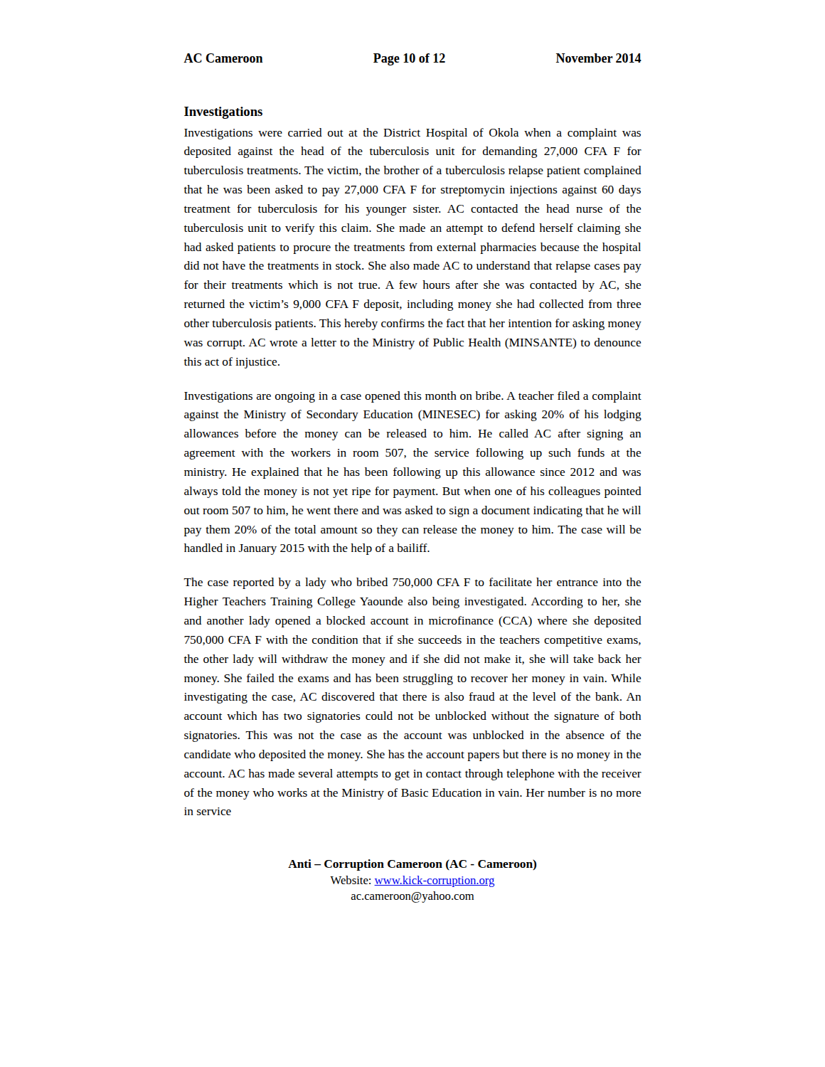AC Cameroon
Page 10 of 12
November 2014
Investigations
Investigations were carried out at the District Hospital of Okola when a complaint was deposited against the head of the tuberculosis unit for demanding 27,000 CFA F for tuberculosis treatments. The victim, the brother of a tuberculosis relapse patient complained that he was been asked to pay 27,000 CFA F for streptomycin injections against 60 days treatment for tuberculosis for his younger sister. AC contacted the head nurse of the tuberculosis unit to verify this claim. She made an attempt to defend herself claiming she had asked patients to procure the treatments from external pharmacies because the hospital did not have the treatments in stock. She also made AC to understand that relapse cases pay for their treatments which is not true. A few hours after she was contacted by AC, she returned the victim’s 9,000 CFA F deposit, including money she had collected from three other tuberculosis patients. This hereby confirms the fact that her intention for asking money was corrupt. AC wrote a letter to the Ministry of Public Health (MINSANTE) to denounce this act of injustice.
Investigations are ongoing in a case opened this month on bribe. A teacher filed a complaint against the Ministry of Secondary Education (MINESEC) for asking 20% of his lodging allowances before the money can be released to him. He called AC after signing an agreement with the workers in room 507, the service following up such funds at the ministry. He explained that he has been following up this allowance since 2012 and was always told the money is not yet ripe for payment. But when one of his colleagues pointed out room 507 to him, he went there and was asked to sign a document indicating that he will pay them 20% of the total amount so they can release the money to him. The case will be handled in January 2015 with the help of a bailiff.
The case reported by a lady who bribed 750,000 CFA F to facilitate her entrance into the Higher Teachers Training College Yaounde also being investigated. According to her, she and another lady opened a blocked account in microfinance (CCA) where she deposited 750,000 CFA F with the condition that if she succeeds in the teachers competitive exams, the other lady will withdraw the money and if she did not make it, she will take back her money. She failed the exams and has been struggling to recover her money in vain. While investigating the case, AC discovered that there is also fraud at the level of the bank. An account which has two signatories could not be unblocked without the signature of both signatories. This was not the case as the account was unblocked in the absence of the candidate who deposited the money. She has the account papers but there is no money in the account. AC has made several attempts to get in contact through telephone with the receiver of the money who works at the Ministry of Basic Education in vain. Her number is no more in service
Anti – Corruption Cameroon (AC - Cameroon)
Website: www.kick-corruption.org
ac.cameroon@yahoo.com